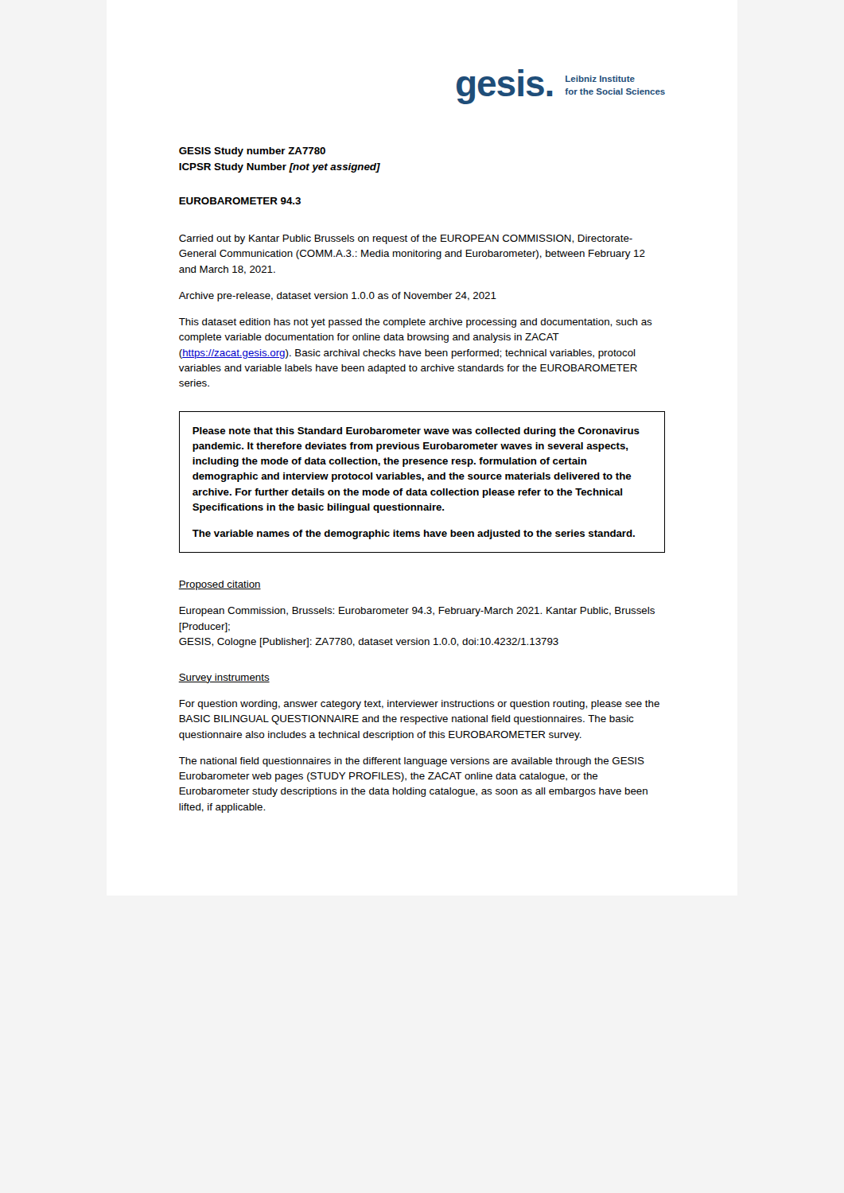gesis.
Leibniz Institute for the Social Sciences
GESIS Study number ZA7780
ICPSR Study Number [not yet assigned]
EUROBAROMETER 94.3
Carried out by Kantar Public Brussels on request of the EUROPEAN COMMISSION, Directorate-General Communication (COMM.A.3.: Media monitoring and Eurobarometer), between February 12 and March 18, 2021.
Archive pre-release, dataset version 1.0.0 as of November 24, 2021
This dataset edition has not yet passed the complete archive processing and documentation, such as complete variable documentation for online data browsing and analysis in ZACAT (https://zacat.gesis.org). Basic archival checks have been performed; technical variables, protocol variables and variable labels have been adapted to archive standards for the EUROBAROMETER series.
Please note that this Standard Eurobarometer wave was collected during the Coronavirus pandemic. It therefore deviates from previous Eurobarometer waves in several aspects, including the mode of data collection, the presence resp. formulation of certain demographic and interview protocol variables, and the source materials delivered to the archive. For further details on the mode of data collection please refer to the Technical Specifications in the basic bilingual questionnaire.
The variable names of the demographic items have been adjusted to the series standard.
Proposed citation
European Commission, Brussels: Eurobarometer 94.3, February-March 2021. Kantar Public, Brussels [Producer];
GESIS, Cologne [Publisher]: ZA7780, dataset version 1.0.0, doi:10.4232/1.13793
Survey instruments
For question wording, answer category text, interviewer instructions or question routing, please see the BASIC BILINGUAL QUESTIONNAIRE and the respective national field questionnaires. The basic questionnaire also includes a technical description of this EUROBAROMETER survey.
The national field questionnaires in the different language versions are available through the GESIS Eurobarometer web pages (STUDY PROFILES), the ZACAT online data catalogue, or the Eurobarometer study descriptions in the data holding catalogue, as soon as all embargos have been lifted, if applicable.